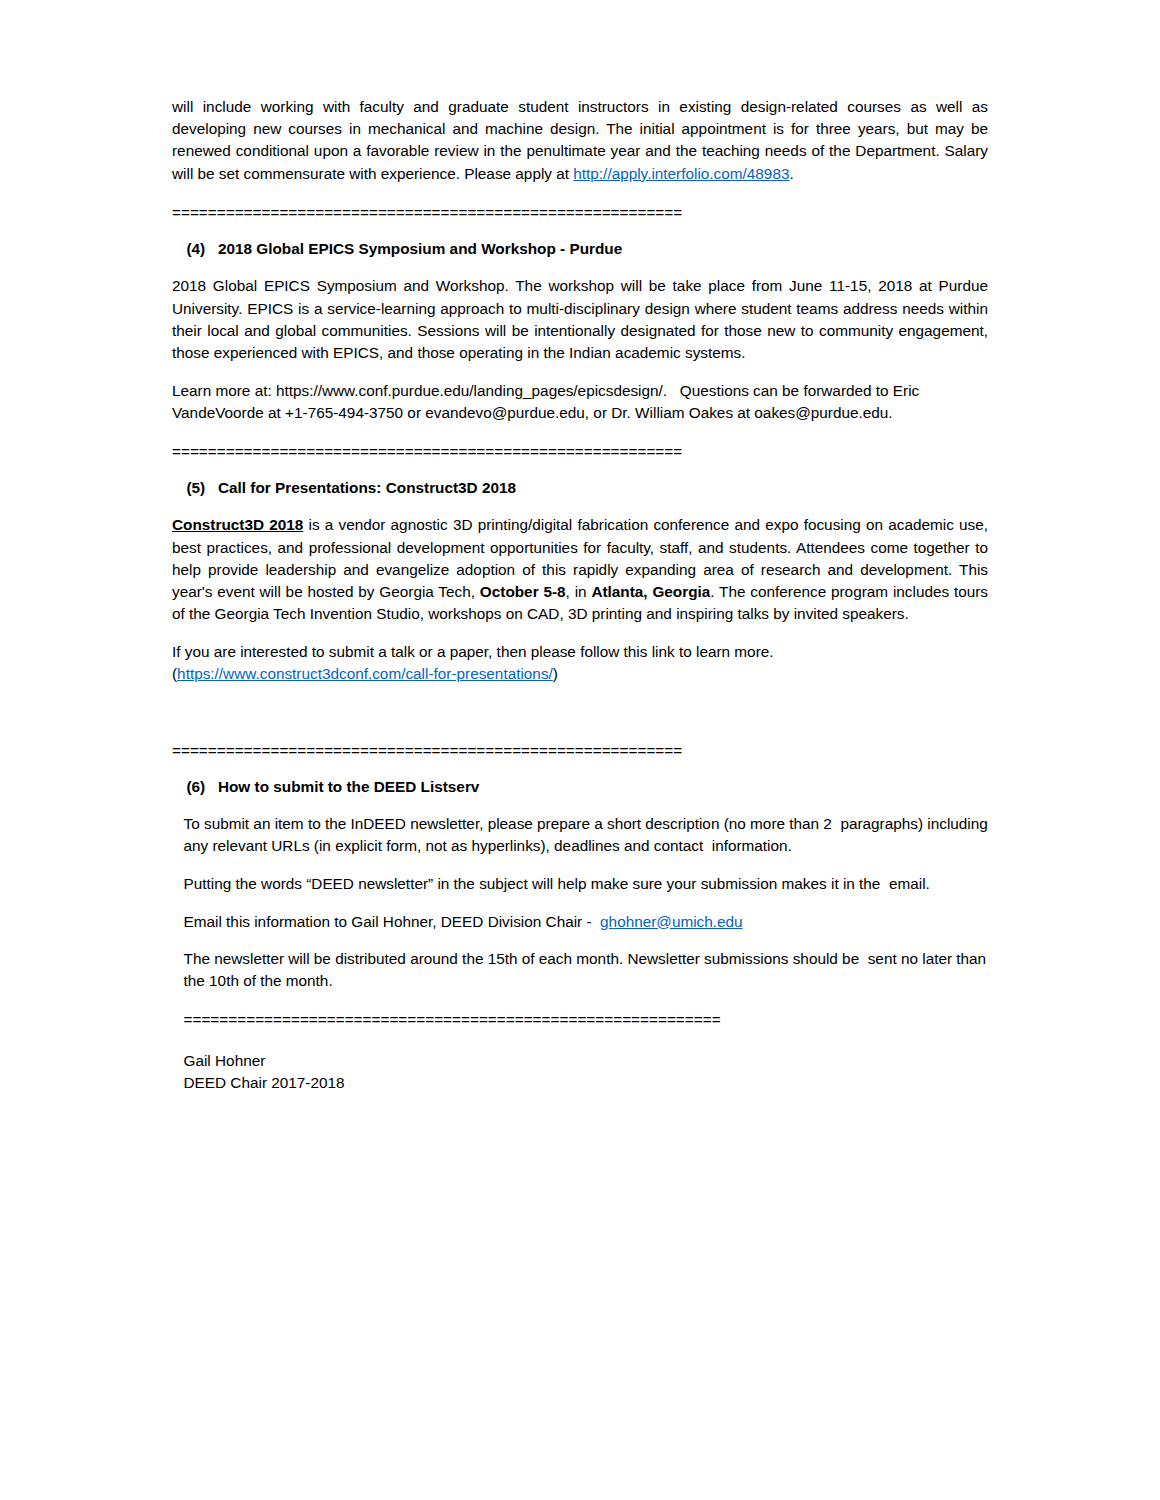will include working with faculty and graduate student instructors in existing design-related courses as well as developing new courses in mechanical and machine design. The initial appointment is for three years, but may be renewed conditional upon a favorable review in the penultimate year and the teaching needs of the Department. Salary will be set commensurate with experience. Please apply at http://apply.interfolio.com/48983.
=========================================================
(4) 2018 Global EPICS Symposium and Workshop - Purdue
2018 Global EPICS Symposium and Workshop. The workshop will be take place from June 11-15, 2018 at Purdue University. EPICS is a service-learning approach to multi-disciplinary design where student teams address needs within their local and global communities. Sessions will be intentionally designated for those new to community engagement, those experienced with EPICS, and those operating in the Indian academic systems.
Learn more at: https://www.conf.purdue.edu/landing_pages/epicsdesign/. Questions can be forwarded to Eric VandeVoorde at +1-765-494-3750 or evandevo@purdue.edu, or Dr. William Oakes at oakes@purdue.edu.
=========================================================
(5) Call for Presentations: Construct3D 2018
Construct3D 2018 is a vendor agnostic 3D printing/digital fabrication conference and expo focusing on academic use, best practices, and professional development opportunities for faculty, staff, and students. Attendees come together to help provide leadership and evangelize adoption of this rapidly expanding area of research and development. This year's event will be hosted by Georgia Tech, October 5-8, in Atlanta, Georgia. The conference program includes tours of the Georgia Tech Invention Studio, workshops on CAD, 3D printing and inspiring talks by invited speakers.
If you are interested to submit a talk or a paper, then please follow this link to learn more.
(https://www.construct3dconf.com/call-for-presentations/)
=========================================================
(6) How to submit to the DEED Listserv
To submit an item to the InDEED newsletter, please prepare a short description (no more than 2 paragraphs) including any relevant URLs (in explicit form, not as hyperlinks), deadlines and contact information.
Putting the words “DEED newsletter” in the subject will help make sure your submission makes it in the email.
Email this information to Gail Hohner, DEED Division Chair - ghohner@umich.edu
The newsletter will be distributed around the 15th of each month. Newsletter submissions should be sent no later than the 10th of the month.
============================================================
Gail Hohner
DEED Chair 2017-2018